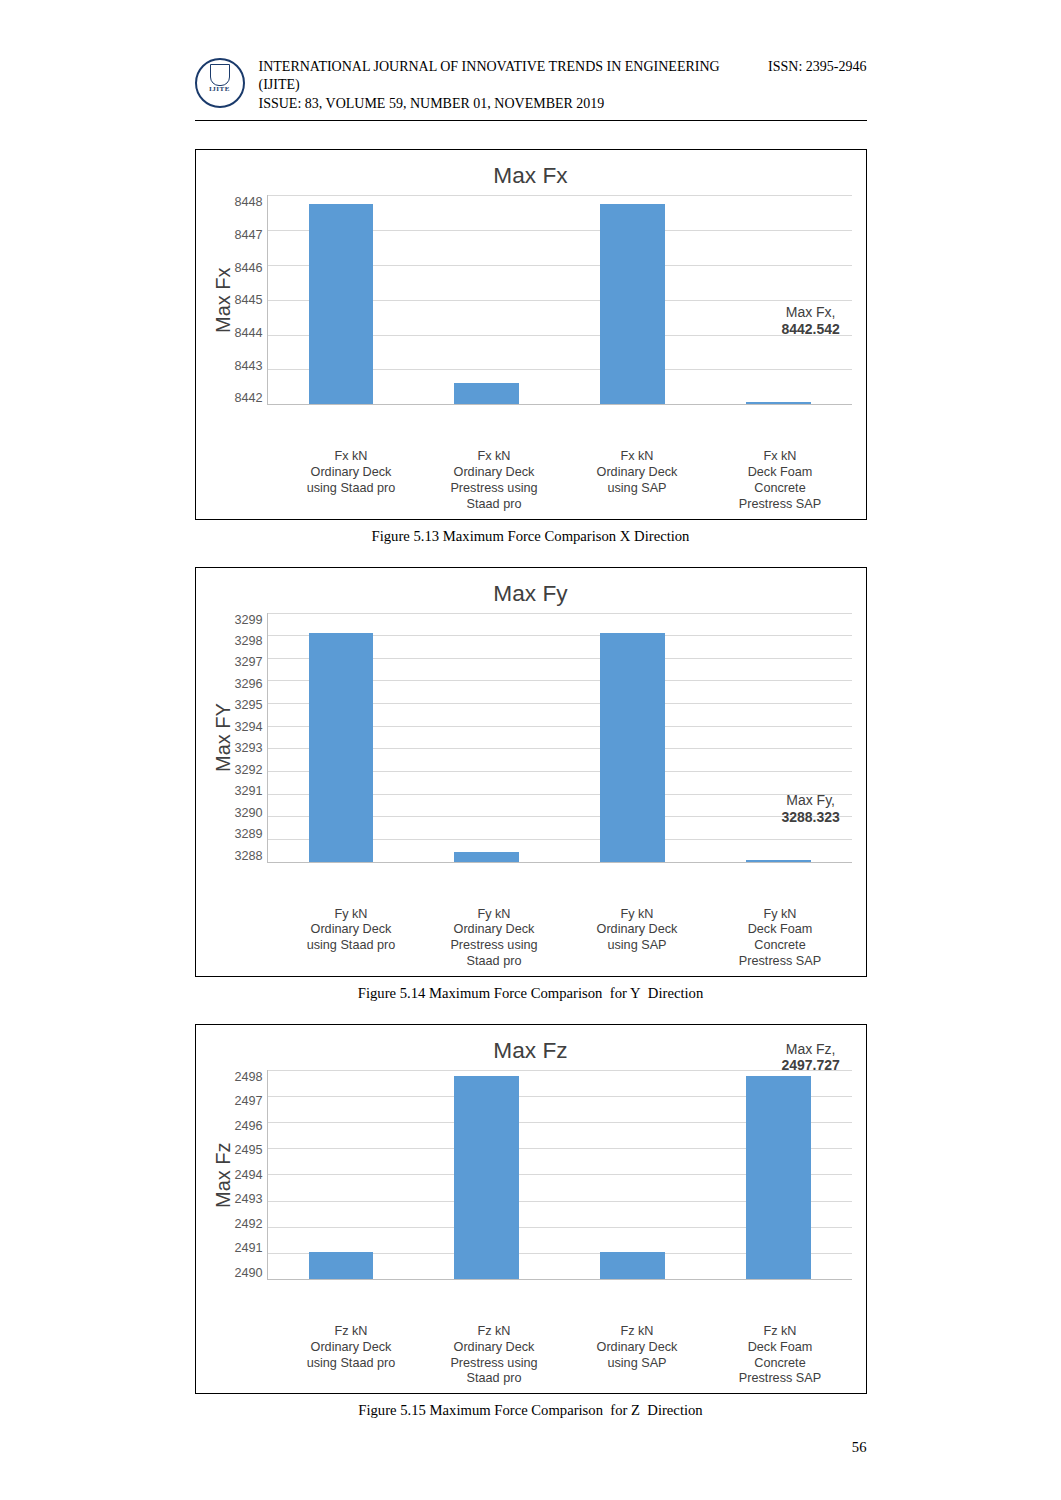IJITE
INTERNATIONAL JOURNAL OF INNOVATIVE TRENDS IN ENGINEERING (IJITE)
ISSN: 2395-2946
ISSUE: 83, VOLUME 59, NUMBER 01, NOVEMBER 2019
Max Fx
Max Fx
8448
8447
8446
8445
8444
8443
8442
Max Fx,
8442.542
Fx kN
Ordinary Deck
using Staad pro
Fx kN
Ordinary Deck
Prestress using
Staad pro
Fx kN
Ordinary Deck
using SAP
Fx kN
Deck Foam
Concrete
Prestress SAP
Figure 5.13 Maximum Force Comparison X Direction
Max Fy
Max FY
3299
3298
3297
3296
3295
3294
3293
3292
3291
3290
3289
3288
Max Fy,
3288.323
Fy kN
Ordinary Deck
using Staad pro
Fy kN
Ordinary Deck
Prestress using
Staad pro
Fy kN
Ordinary Deck
using SAP
Fy kN
Deck Foam
Concrete
Prestress SAP
Figure 5.14 Maximum Force Comparison for Y Direction
Max Fz
Max Fz
2498
2497
2496
2495
2494
2493
2492
2491
2490
Max Fz,
2497.727
Fz kN
Ordinary Deck
using Staad pro
Fz kN
Ordinary Deck
Prestress using
Staad pro
Fz kN
Ordinary Deck
using SAP
Fz kN
Deck Foam
Concrete
Prestress SAP
Figure 5.15 Maximum Force Comparison for Z Direction
56